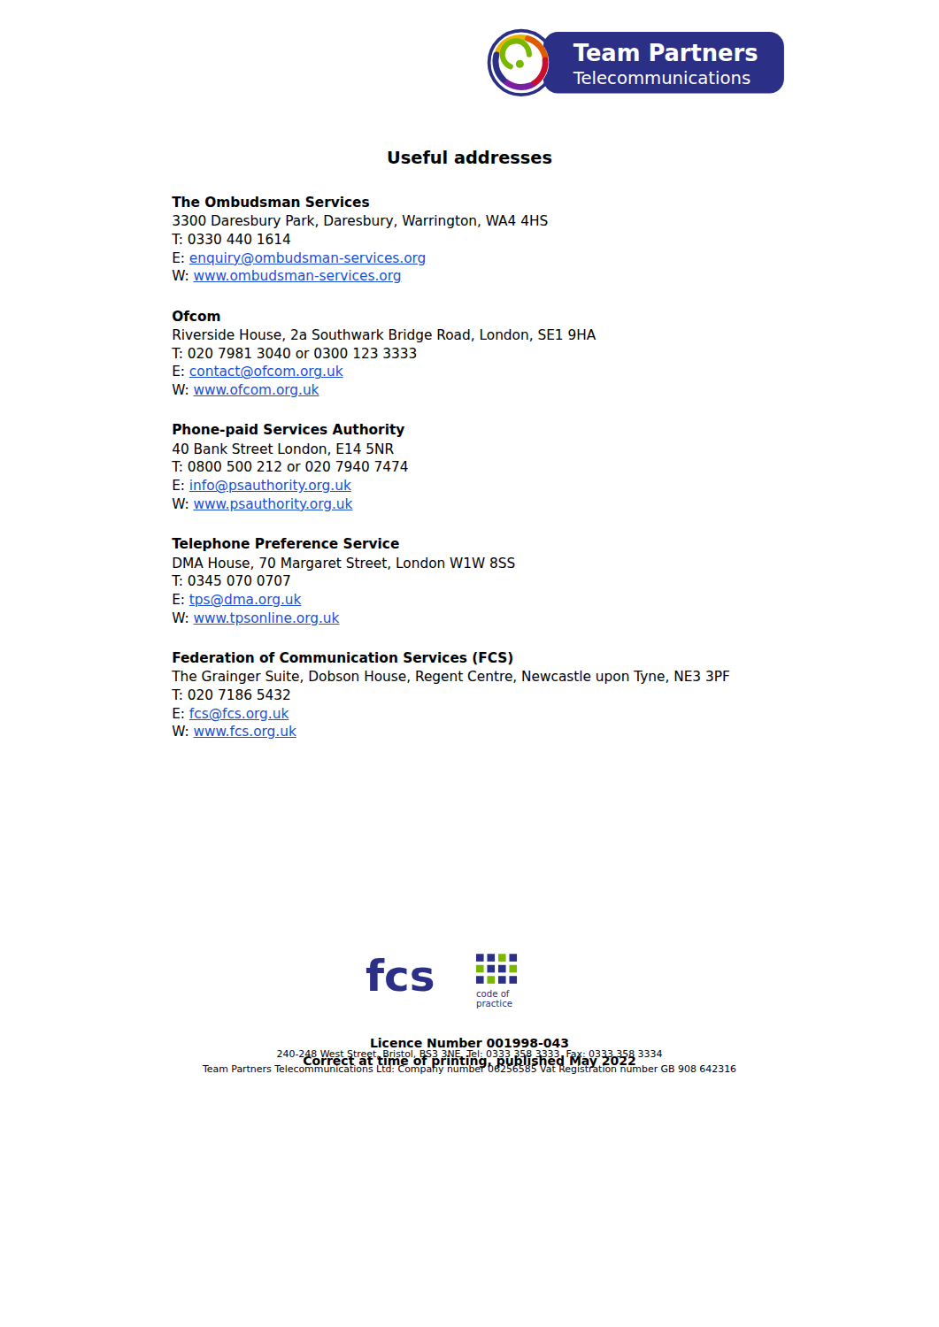Team Partners Telecommunications
Useful addresses
The Ombudsman Services
3300 Daresbury Park, Daresbury, Warrington, WA4 4HS
T: 0330 440 1614
E: enquiry@ombudsman-services.org
W: www.ombudsman-services.org
Ofcom
Riverside House, 2a Southwark Bridge Road, London, SE1 9HA
T: 020 7981 3040 or 0300 123 3333
E: contact@ofcom.org.uk
W: www.ofcom.org.uk
Phone-paid Services Authority
40 Bank Street London, E14 5NR
T: 0800 500 212 or 020 7940 7474
E: info@psauthority.org.uk
W: www.psauthority.org.uk
Telephone Preference Service
DMA House, 70 Margaret Street, London W1W 8SS
T: 0345 070 0707
E: tps@dma.org.uk
W: www.tpsonline.org.uk
Federation of Communication Services (FCS)
The Grainger Suite, Dobson House, Regent Centre, Newcastle upon Tyne, NE3 3PF
T: 020 7186 5432
E: fcs@fcs.org.uk
W: www.fcs.org.uk
fcs code of practice
Licence Number 001998-043
Correct at time of printing, published May 2022
240-248 West Street, Bristol, BS3 3NE Tel: 0333 358 3333 Fax: 0333 358 3334
Team Partners Telecommunications Ltd: Company number 06256585 Vat Registration number GB 908 642316